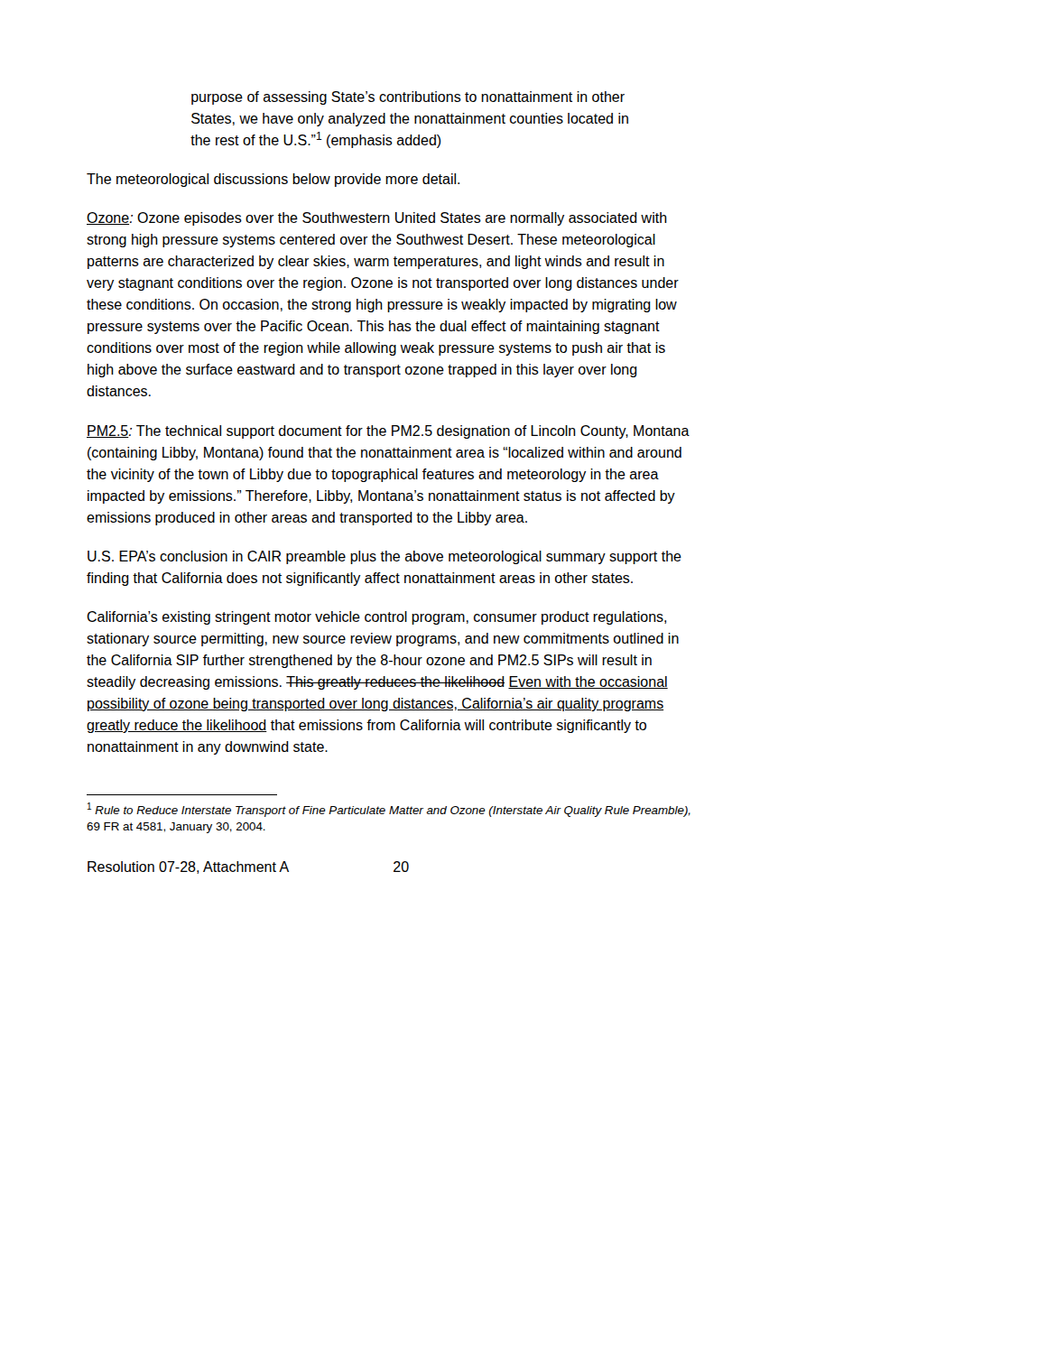purpose of assessing State’s contributions to nonattainment in other States, we have only analyzed the nonattainment counties located in the rest of the U.S.”1 (emphasis added)
The meteorological discussions below provide more detail.
Ozone: Ozone episodes over the Southwestern United States are normally associated with strong high pressure systems centered over the Southwest Desert. These meteorological patterns are characterized by clear skies, warm temperatures, and light winds and result in very stagnant conditions over the region. Ozone is not transported over long distances under these conditions. On occasion, the strong high pressure is weakly impacted by migrating low pressure systems over the Pacific Ocean. This has the dual effect of maintaining stagnant conditions over most of the region while allowing weak pressure systems to push air that is high above the surface eastward and to transport ozone trapped in this layer over long distances.
PM2.5: The technical support document for the PM2.5 designation of Lincoln County, Montana (containing Libby, Montana) found that the nonattainment area is “localized within and around the vicinity of the town of Libby due to topographical features and meteorology in the area impacted by emissions.” Therefore, Libby, Montana’s nonattainment status is not affected by emissions produced in other areas and transported to the Libby area.
U.S. EPA’s conclusion in CAIR preamble plus the above meteorological summary support the finding that California does not significantly affect nonattainment areas in other states.
California’s existing stringent motor vehicle control program, consumer product regulations, stationary source permitting, new source review programs, and new commitments outlined in the California SIP further strengthened by the 8-hour ozone and PM2.5 SIPs will result in steadily decreasing emissions. This greatly reduces the likelihood Even with the occasional possibility of ozone being transported over long distances, California’s air quality programs greatly reduce the likelihood that emissions from California will contribute significantly to nonattainment in any downwind state.
1 Rule to Reduce Interstate Transport of Fine Particulate Matter and Ozone (Interstate Air Quality Rule Preamble), 69 FR at 4581, January 30, 2004.
Resolution 07-28, Attachment A20